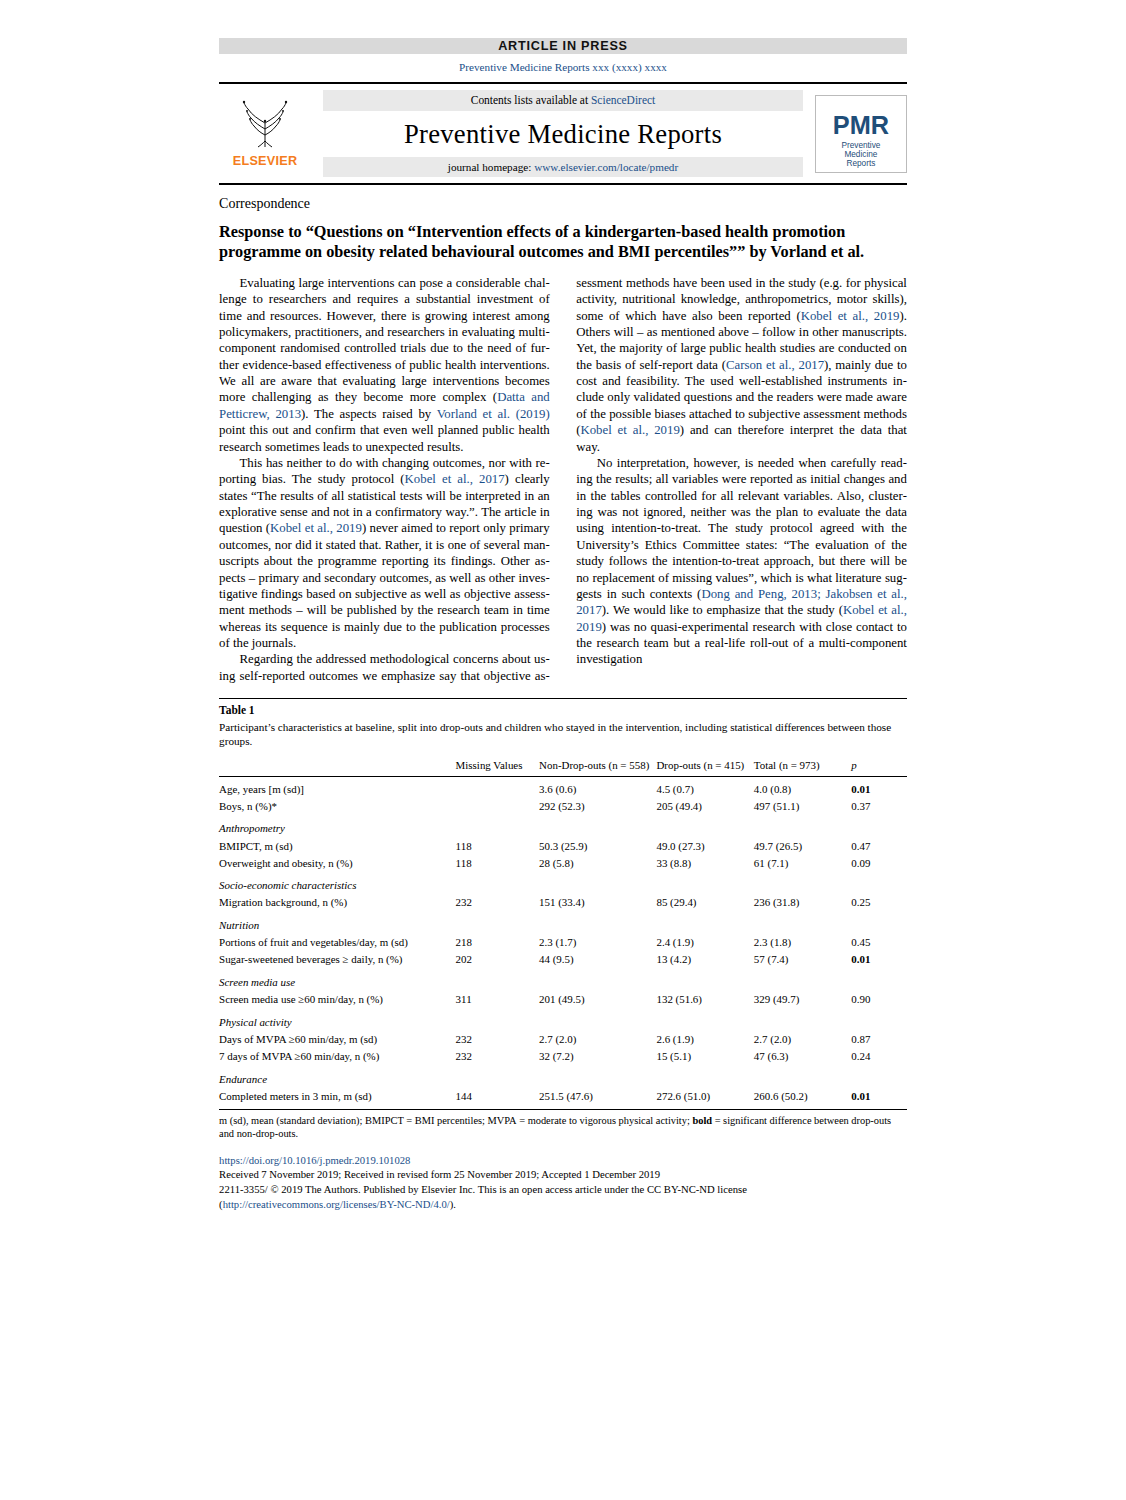ARTICLE IN PRESS
Preventive Medicine Reports xxx (xxxx) xxxx
ELSEVIER
Contents lists available at ScienceDirect
Preventive Medicine Reports
journal homepage: www.elsevier.com/locate/pmedr
PMR
Preventive
Medicine
Reports
Correspondence
Response to “Questions on “Intervention effects of a kindergarten-based health promotion programme on obesity related behavioural outcomes and BMI percentiles”” by Vorland et al.
Evaluating large interventions can pose a considerable challenge to researchers and requires a substantial investment of time and resources. However, there is growing interest among policymakers, practitioners, and researchers in evaluating multi-component randomised controlled trials due to the need of further evidence-based effectiveness of public health interventions. We all are aware that evaluating large interventions becomes more challenging as they become more complex (Datta and Petticrew, 2013). The aspects raised by Vorland et al. (2019) point this out and confirm that even well planned public health research sometimes leads to unexpected results.
This has neither to do with changing outcomes, nor with reporting bias. The study protocol (Kobel et al., 2017) clearly states “The results of all statistical tests will be interpreted in an explorative sense and not in a confirmatory way.”. The article in question (Kobel et al., 2019) never aimed to report only primary outcomes, nor did it stated that. Rather, it is one of several manuscripts about the programme reporting its findings. Other aspects – primary and secondary outcomes, as well as other investigative findings based on subjective as well as objective assessment methods – will be published by the research team in time whereas its sequence is mainly due to the publication processes of the journals.
Regarding the addressed methodological concerns about using self-reported outcomes we emphasize say that objective assessment methods have been used in the study (e.g. for physical activity, nutritional knowledge, anthropometrics, motor skills), some of which have also been reported (Kobel et al., 2019). Others will – as mentioned above – follow in other manuscripts. Yet, the majority of large public health studies are conducted on the basis of self-report data (Carson et al., 2017), mainly due to cost and feasibility. The used well-established instruments include only validated questions and the readers were made aware of the possible biases attached to subjective assessment methods (Kobel et al., 2019) and can therefore interpret the data that way.
No interpretation, however, is needed when carefully reading the results; all variables were reported as initial changes and in the tables controlled for all relevant variables. Also, clustering was not ignored, neither was the plan to evaluate the data using intention-to-treat. The study protocol agreed with the University’s Ethics Committee states: “The evaluation of the study follows the intention-to-treat approach, but there will be no replacement of missing values”, which is what literature suggests in such contexts (Dong and Peng, 2013; Jakobsen et al., 2017). We would like to emphasize that the study (Kobel et al., 2019) was no quasi-experimental research with close contact to the research team but a real-life roll-out of a multi-component investigation
Table 1
Participant’s characteristics at baseline, split into drop-outs and children who stayed in the intervention, including statistical differences between those groups.
| | Missing Values | Non-Drop-outs (n = 558) | Drop-outs (n = 415) | Total (n = 973) | p |
| --- | --- | --- | --- | --- | --- |
| Age, years [m (sd)] | | 3.6 (0.6) | 4.5 (0.7) | 4.0 (0.8) | 0.01 |
| Boys, n (%)* | | 292 (52.3) | 205 (49.4) | 497 (51.1) | 0.37 |
| Anthropometry |
| BMIPCT, m (sd) | 118 | 50.3 (25.9) | 49.0 (27.3) | 49.7 (26.5) | 0.47 |
| Overweight and obesity, n (%) | 118 | 28 (5.8) | 33 (8.8) | 61 (7.1) | 0.09 |
| Socio-economic characteristics |
| Migration background, n (%) | 232 | 151 (33.4) | 85 (29.4) | 236 (31.8) | 0.25 |
| Nutrition |
| Portions of fruit and vegetables/day, m (sd) | 218 | 2.3 (1.7) | 2.4 (1.9) | 2.3 (1.8) | 0.45 |
| Sugar-sweetened beverages ≥ daily, n (%) | 202 | 44 (9.5) | 13 (4.2) | 57 (7.4) | 0.01 |
| Screen media use |
| Screen media use ≥60 min/day, n (%) | 311 | 201 (49.5) | 132 (51.6) | 329 (49.7) | 0.90 |
| Physical activity |
| Days of MVPA ≥60 min/day, m (sd) | 232 | 2.7 (2.0) | 2.6 (1.9) | 2.7 (2.0) | 0.87 |
| 7 days of MVPA ≥60 min/day, n (%) | 232 | 32 (7.2) | 15 (5.1) | 47 (6.3) | 0.24 |
| Endurance |
| Completed meters in 3 min, m (sd) | 144 | 251.5 (47.6) | 272.6 (51.0) | 260.6 (50.2) | 0.01 |
m (sd), mean (standard deviation); BMIPCT = BMI percentiles; MVPA = moderate to vigorous physical activity; bold = significant difference between drop-outs and non-drop-outs.
https://doi.org/10.1016/j.pmedr.2019.101028
Received 7 November 2019; Received in revised form 25 November 2019; Accepted 1 December 2019
2211-3355/ © 2019 The Authors. Published by Elsevier Inc. This is an open access article under the CC BY-NC-ND license
(http://creativecommons.org/licenses/BY-NC-ND/4.0/).